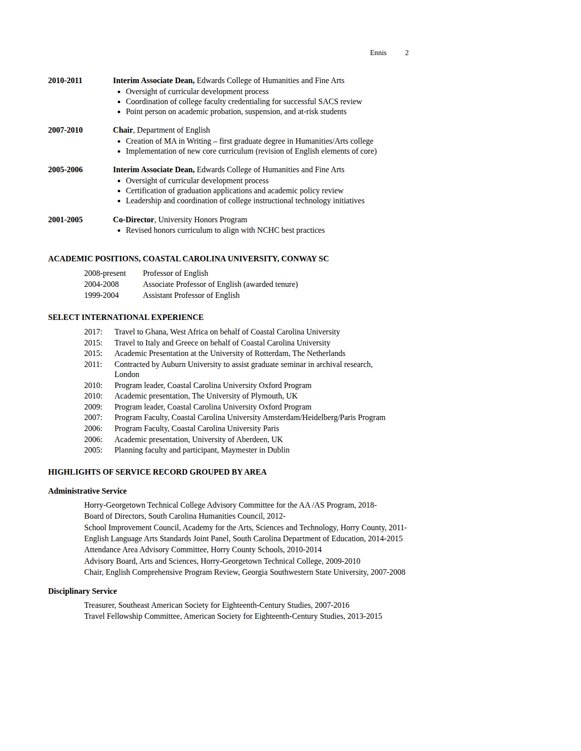Ennis 2
2010-2011
Interim Associate Dean, Edwards College of Humanities and Fine Arts
Oversight of curricular development process
Coordination of college faculty credentialing for successful SACS review
Point person on academic probation, suspension, and at-risk students
2007-2010
Chair, Department of English
Creation of MA in Writing – first graduate degree in Humanities/Arts college
Implementation of new core curriculum (revision of English elements of core)
2005-2006
Interim Associate Dean, Edwards College of Humanities and Fine Arts
Oversight of curricular development process
Certification of graduation applications and academic policy review
Leadership and coordination of college instructional technology initiatives
2001-2005
Co-Director, University Honors Program
Revised honors curriculum to align with NCHC best practices
Academic Positions, Coastal Carolina University, Conway SC
| 2008-present | Professor of English |
| 2004-2008 | Associate Professor of English (awarded tenure) |
| 1999-2004 | Assistant Professor of English |
Select International Experience
| 2017: | Travel to Ghana, West Africa on behalf of Coastal Carolina University |
| 2015: | Travel to Italy and Greece on behalf of Coastal Carolina University |
| 2015: | Academic Presentation at the University of Rotterdam, The Netherlands |
| 2011: | Contracted by Auburn University to assist graduate seminar in archival research, London |
| 2010: | Program leader, Coastal Carolina University Oxford Program |
| 2010: | Academic presentation, The University of Plymouth, UK |
| 2009: | Program leader, Coastal Carolina University Oxford Program |
| 2007: | Program Faculty, Coastal Carolina University Amsterdam/Heidelberg/Paris Program |
| 2006: | Program Faculty, Coastal Carolina University Paris |
| 2006: | Academic presentation, University of Aberdeen, UK |
| 2005: | Planning faculty and participant, Maymester in Dublin |
Highlights of Service Record Grouped by Area
Administrative Service
Horry-Georgetown Technical College Advisory Committee for the AA /AS Program, 2018-
Board of Directors, South Carolina Humanities Council, 2012-
School Improvement Council, Academy for the Arts, Sciences and Technology, Horry County, 2011-
English Language Arts Standards Joint Panel, South Carolina Department of Education, 2014-2015
Attendance Area Advisory Committee, Horry County Schools, 2010-2014
Advisory Board, Arts and Sciences, Horry-Georgetown Technical College, 2009-2010
Chair, English Comprehensive Program Review, Georgia Southwestern State University, 2007-2008
Disciplinary Service
Treasurer, Southeast American Society for Eighteenth-Century Studies, 2007-2016
Travel Fellowship Committee, American Society for Eighteenth-Century Studies, 2013-2015